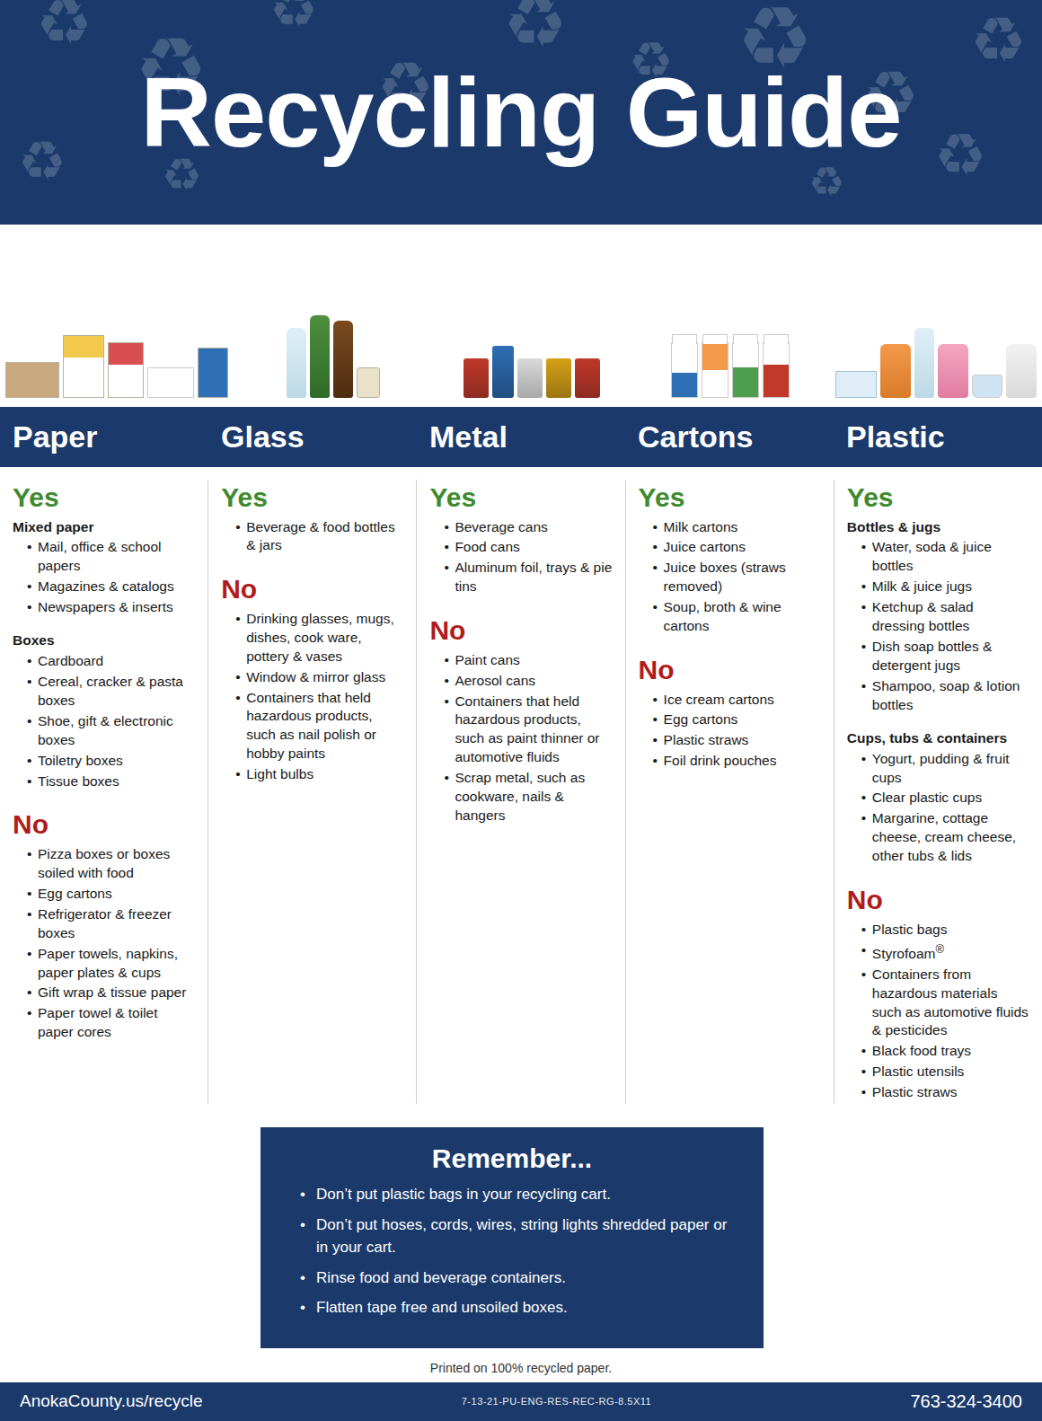♻ ♻ ♻ ♻ ♻ ♻ ♻ ♻ ♻ ♻ ♻ ♻ ♻
Recycling Guide
Paper
Glass
Metal
Cartons
Plastic
Yes
Mixed paper
Mail, office & school papers
Magazines & catalogs
Newspapers & inserts
Boxes
Cardboard
Cereal, cracker & pasta boxes
Shoe, gift & electronic boxes
Toiletry boxes
Tissue boxes
No
Pizza boxes or boxes soiled with food
Egg cartons
Refrigerator & freezer boxes
Paper towels, napkins, paper plates & cups
Gift wrap & tissue paper
Paper towel & toilet paper cores
Yes
Beverage & food bottles & jars
No
Drinking glasses, mugs, dishes, cook ware, pottery & vases
Window & mirror glass
Containers that held hazardous products, such as nail polish or hobby paints
Light bulbs
Yes
Beverage cans
Food cans
Aluminum foil, trays & pie tins
No
Paint cans
Aerosol cans
Containers that held hazardous products, such as paint thinner or automotive fluids
Scrap metal, such as cookware, nails & hangers
Yes
Milk cartons
Juice cartons
Juice boxes (straws removed)
Soup, broth & wine cartons
No
Ice cream cartons
Egg cartons
Plastic straws
Foil drink pouches
Yes
Bottles & jugs
Water, soda & juice bottles
Milk & juice jugs
Ketchup & salad dressing bottles
Dish soap bottles & detergent jugs
Shampoo, soap & lotion bottles
Cups, tubs & containers
Yogurt, pudding & fruit cups
Clear plastic cups
Margarine, cottage cheese, cream cheese, other tubs & lids
No
Plastic bags
Styrofoam®
Containers from hazardous materials such as automotive fluids & pesticides
Black food trays
Plastic utensils
Plastic straws
Remember...
Don’t put plastic bags in your recycling cart.
Don’t put hoses, cords, wires, string lights shredded paper or in your cart.
Rinse food and beverage containers.
Flatten tape free and unsoiled boxes.
Printed on 100% recycled paper.
AnokaCounty.us/recycle 7-13-21-PU-ENG-RES-REC-RG-8.5X11 763-324-3400